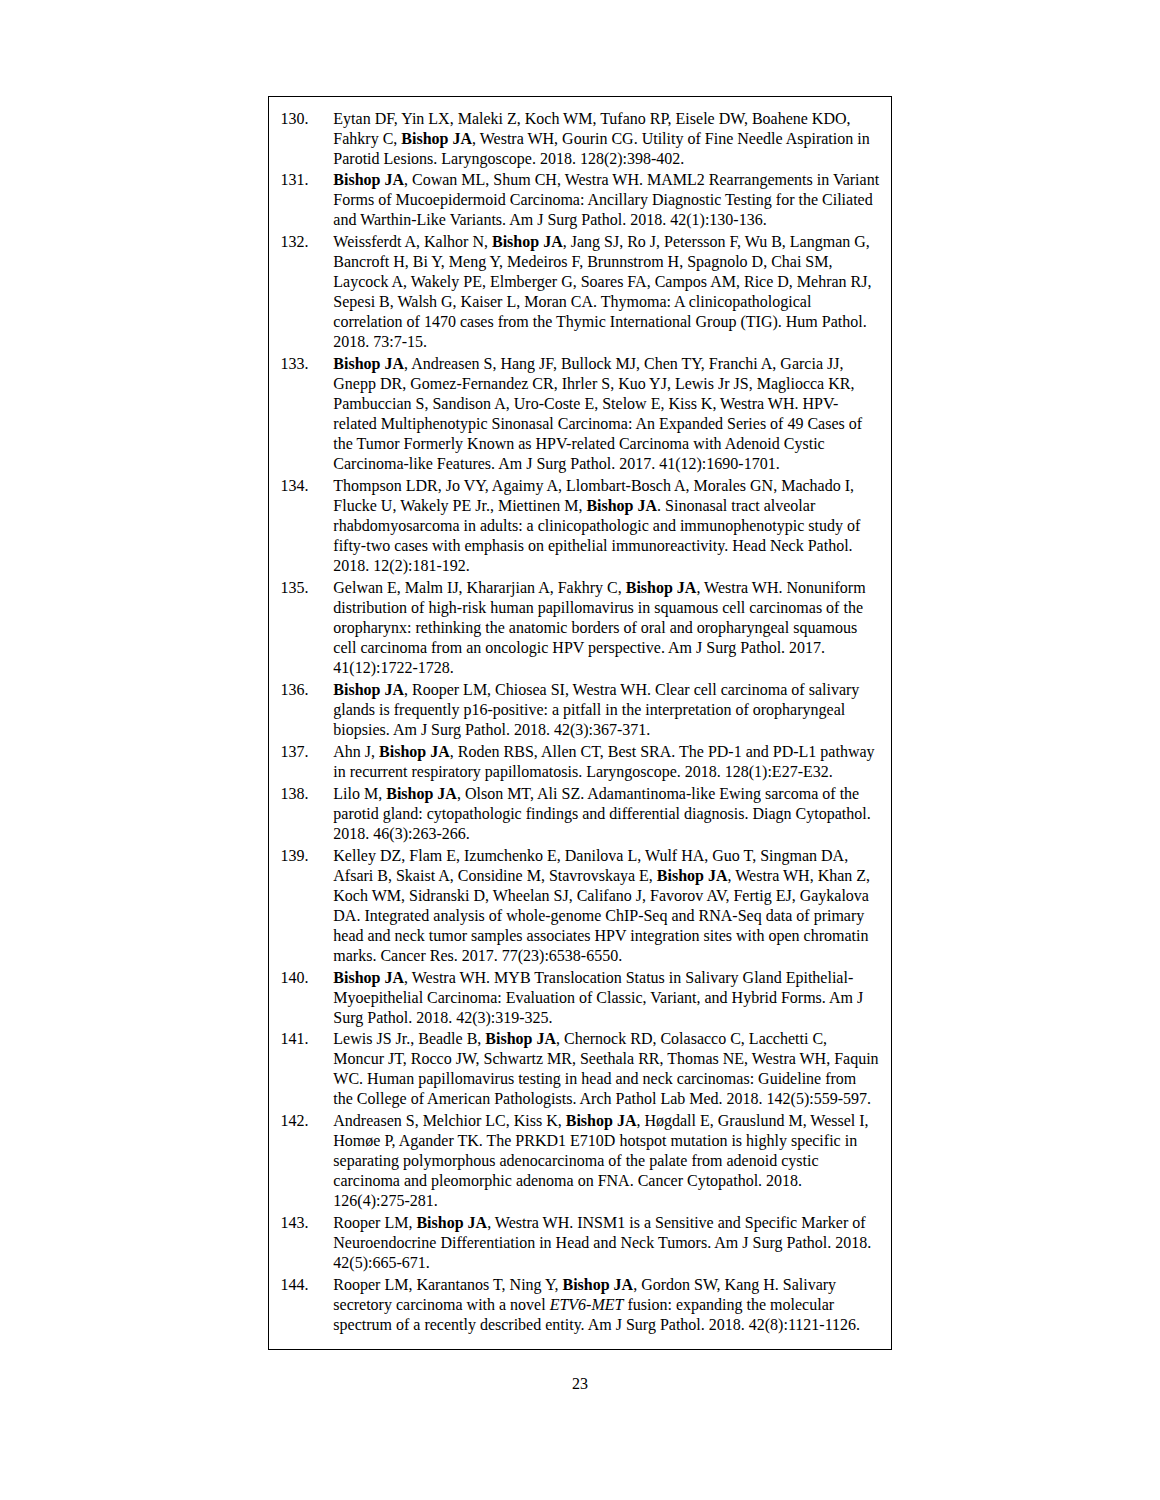130. Eytan DF, Yin LX, Maleki Z, Koch WM, Tufano RP, Eisele DW, Boahene KDO, Fahkry C, Bishop JA, Westra WH, Gourin CG. Utility of Fine Needle Aspiration in Parotid Lesions. Laryngoscope. 2018. 128(2):398-402.
131. Bishop JA, Cowan ML, Shum CH, Westra WH. MAML2 Rearrangements in Variant Forms of Mucoepidermoid Carcinoma: Ancillary Diagnostic Testing for the Ciliated and Warthin-Like Variants. Am J Surg Pathol. 2018. 42(1):130-136.
132. Weissferdt A, Kalhor N, Bishop JA, Jang SJ, Ro J, Petersson F, Wu B, Langman G, Bancroft H, Bi Y, Meng Y, Medeiros F, Brunnstrom H, Spagnolo D, Chai SM, Laycock A, Wakely PE, Elmberger G, Soares FA, Campos AM, Rice D, Mehran RJ, Sepesi B, Walsh G, Kaiser L, Moran CA. Thymoma: A clinicopathological correlation of 1470 cases from the Thymic International Group (TIG). Hum Pathol. 2018. 73:7-15.
133. Bishop JA, Andreasen S, Hang JF, Bullock MJ, Chen TY, Franchi A, Garcia JJ, Gnepp DR, Gomez-Fernandez CR, Ihrler S, Kuo YJ, Lewis Jr JS, Magliocca KR, Pambuccian S, Sandison A, Uro-Coste E, Stelow E, Kiss K, Westra WH. HPV-related Multiphenotypic Sinonasal Carcinoma: An Expanded Series of 49 Cases of the Tumor Formerly Known as HPV-related Carcinoma with Adenoid Cystic Carcinoma-like Features. Am J Surg Pathol. 2017. 41(12):1690-1701.
134. Thompson LDR, Jo VY, Agaimy A, Llombart-Bosch A, Morales GN, Machado I, Flucke U, Wakely PE Jr., Miettinen M, Bishop JA. Sinonasal tract alveolar rhabdomyosarcoma in adults: a clinicopathologic and immunophenotypic study of fifty-two cases with emphasis on epithelial immunoreactivity. Head Neck Pathol. 2018. 12(2):181-192.
135. Gelwan E, Malm IJ, Khararjian A, Fakhry C, Bishop JA, Westra WH. Nonuniform distribution of high-risk human papillomavirus in squamous cell carcinomas of the oropharynx: rethinking the anatomic borders of oral and oropharyngeal squamous cell carcinoma from an oncologic HPV perspective. Am J Surg Pathol. 2017. 41(12):1722-1728.
136. Bishop JA, Rooper LM, Chiosea SI, Westra WH. Clear cell carcinoma of salivary glands is frequently p16-positive: a pitfall in the interpretation of oropharyngeal biopsies. Am J Surg Pathol. 2018. 42(3):367-371.
137. Ahn J, Bishop JA, Roden RBS, Allen CT, Best SRA. The PD-1 and PD-L1 pathway in recurrent respiratory papillomatosis. Laryngoscope. 2018. 128(1):E27-E32.
138. Lilo M, Bishop JA, Olson MT, Ali SZ. Adamantinoma-like Ewing sarcoma of the parotid gland: cytopathologic findings and differential diagnosis. Diagn Cytopathol. 2018. 46(3):263-266.
139. Kelley DZ, Flam E, Izumchenko E, Danilova L, Wulf HA, Guo T, Singman DA, Afsari B, Skaist A, Considine M, Stavrovskaya E, Bishop JA, Westra WH, Khan Z, Koch WM, Sidranski D, Wheelan SJ, Califano J, Favorov AV, Fertig EJ, Gaykalova DA. Integrated analysis of whole-genome ChIP-Seq and RNA-Seq data of primary head and neck tumor samples associates HPV integration sites with open chromatin marks. Cancer Res. 2017. 77(23):6538-6550.
140. Bishop JA, Westra WH. MYB Translocation Status in Salivary Gland Epithelial-Myoepithelial Carcinoma: Evaluation of Classic, Variant, and Hybrid Forms. Am J Surg Pathol. 2018. 42(3):319-325.
141. Lewis JS Jr., Beadle B, Bishop JA, Chernock RD, Colasacco C, Lacchetti C, Moncur JT, Rocco JW, Schwartz MR, Seethala RR, Thomas NE, Westra WH, Faquin WC. Human papillomavirus testing in head and neck carcinomas: Guideline from the College of American Pathologists. Arch Pathol Lab Med. 2018. 142(5):559-597.
142. Andreasen S, Melchior LC, Kiss K, Bishop JA, Høgdall E, Grauslund M, Wessel I, Homøe P, Agander TK. The PRKD1 E710D hotspot mutation is highly specific in separating polymorphous adenocarcinoma of the palate from adenoid cystic carcinoma and pleomorphic adenoma on FNA. Cancer Cytopathol. 2018. 126(4):275-281.
143. Rooper LM, Bishop JA, Westra WH. INSM1 is a Sensitive and Specific Marker of Neuroendocrine Differentiation in Head and Neck Tumors. Am J Surg Pathol. 2018. 42(5):665-671.
144. Rooper LM, Karantanos T, Ning Y, Bishop JA, Gordon SW, Kang H. Salivary secretory carcinoma with a novel ETV6-MET fusion: expanding the molecular spectrum of a recently described entity. Am J Surg Pathol. 2018. 42(8):1121-1126.
23